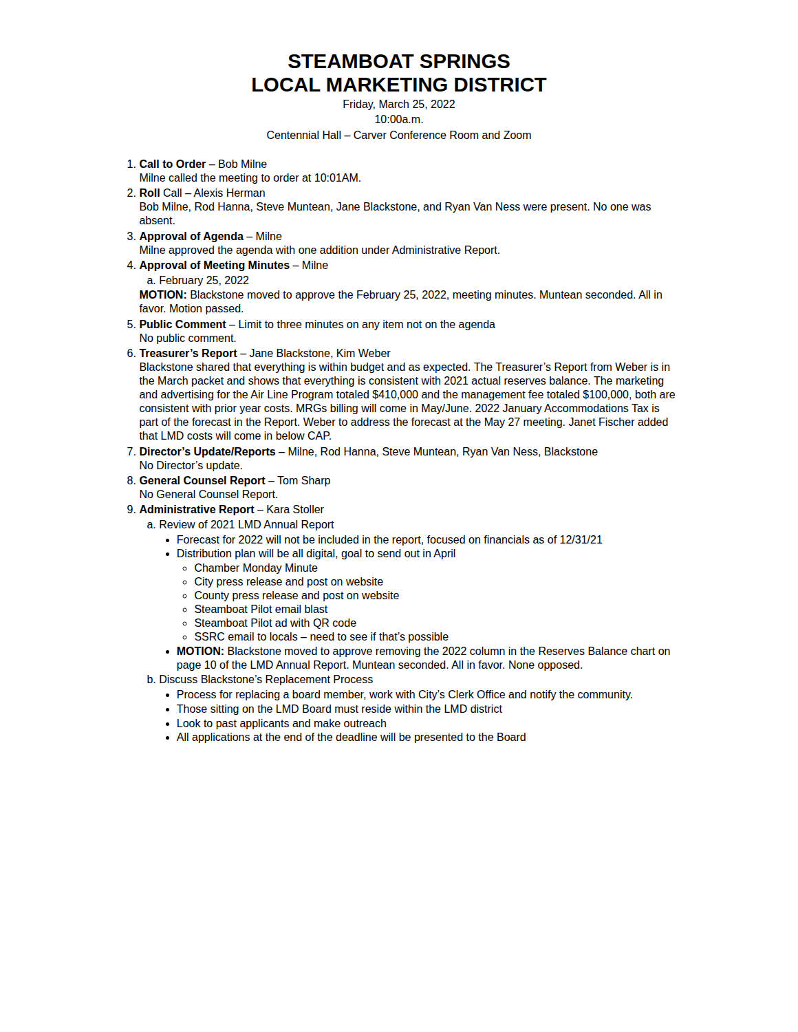STEAMBOAT SPRINGS
LOCAL MARKETING DISTRICT
Friday, March 25, 2022
10:00a.m.
Centennial Hall – Carver Conference Room and Zoom
Call to Order – Bob Milne
Milne called the meeting to order at 10:01AM.
Roll Call – Alexis Herman
Bob Milne, Rod Hanna, Steve Muntean, Jane Blackstone, and Ryan Van Ness were present. No one was absent.
Approval of Agenda – Milne
Milne approved the agenda with one addition under Administrative Report.
Approval of Meeting Minutes – Milne
February 25, 2022
MOTION: Blackstone moved to approve the February 25, 2022, meeting minutes. Muntean seconded. All in favor. Motion passed.
Public Comment – Limit to three minutes on any item not on the agenda
No public comment.
Treasurer’s Report – Jane Blackstone, Kim Weber
Blackstone shared that everything is within budget and as expected. The Treasurer’s Report from Weber is in the March packet and shows that everything is consistent with 2021 actual reserves balance. The marketing and advertising for the Air Line Program totaled $410,000 and the management fee totaled $100,000, both are consistent with prior year costs. MRGs billing will come in May/June. 2022 January Accommodations Tax is part of the forecast in the Report. Weber to address the forecast at the May 27 meeting. Janet Fischer added that LMD costs will come in below CAP.
Director’s Update/Reports – Milne, Rod Hanna, Steve Muntean, Ryan Van Ness, Blackstone
No Director’s update.
General Counsel Report – Tom Sharp
No General Counsel Report.
Administrative Report – Kara Stoller
Review of 2021 LMD Annual Report
Forecast for 2022 will not be included in the report, focused on financials as of 12/31/21
Distribution plan will be all digital, goal to send out in April
Chamber Monday Minute
City press release and post on website
County press release and post on website
Steamboat Pilot email blast
Steamboat Pilot ad with QR code
SSRC email to locals – need to see if that’s possible
MOTION: Blackstone moved to approve removing the 2022 column in the Reserves Balance chart on page 10 of the LMD Annual Report. Muntean seconded. All in favor. None opposed.
Discuss Blackstone’s Replacement Process
Process for replacing a board member, work with City’s Clerk Office and notify the community.
Those sitting on the LMD Board must reside within the LMD district
Look to past applicants and make outreach
All applications at the end of the deadline will be presented to the Board